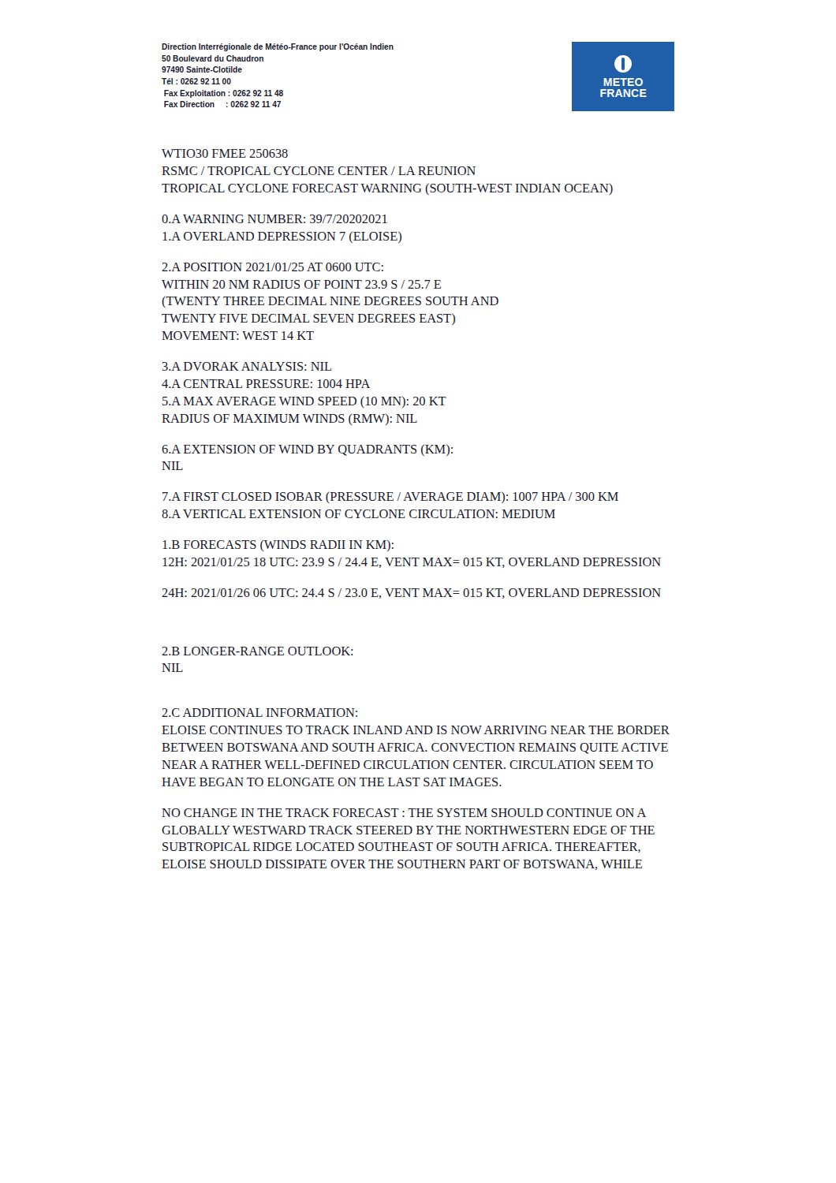Direction Interrégionale de Météo-France pour l'Océan Indien
50 Boulevard du Chaudron
97490 Sainte-Clotilde
Tél : 0262 92 11 00
Fax Exploitation : 0262 92 11 48
Fax Direction : 0262 92 11 47
METEO
FRANCE
WTIO30 FMEE 250638
RSMC / TROPICAL CYCLONE CENTER / LA REUNION
TROPICAL CYCLONE FORECAST WARNING (SOUTH-WEST INDIAN OCEAN)
0.A WARNING NUMBER: 39/7/20202021
1.A OVERLAND DEPRESSION 7 (ELOISE)
2.A POSITION 2021/01/25 AT 0600 UTC:
WITHIN 20 NM RADIUS OF POINT 23.9 S / 25.7 E
(TWENTY THREE DECIMAL NINE DEGREES SOUTH AND
TWENTY FIVE DECIMAL SEVEN DEGREES EAST)
MOVEMENT: WEST 14 KT
3.A DVORAK ANALYSIS: NIL
4.A CENTRAL PRESSURE: 1004 HPA
5.A MAX AVERAGE WIND SPEED (10 MN): 20 KT
RADIUS OF MAXIMUM WINDS (RMW): NIL
6.A EXTENSION OF WIND BY QUADRANTS (KM):
NIL
7.A FIRST CLOSED ISOBAR (PRESSURE / AVERAGE DIAM): 1007 HPA / 300 KM
8.A VERTICAL EXTENSION OF CYCLONE CIRCULATION: MEDIUM
1.B FORECASTS (WINDS RADII IN KM):
12H: 2021/01/25 18 UTC: 23.9 S / 24.4 E, VENT MAX= 015 KT, OVERLAND DEPRESSION
24H: 2021/01/26 06 UTC: 24.4 S / 23.0 E, VENT MAX= 015 KT, OVERLAND DEPRESSION
2.B LONGER-RANGE OUTLOOK:
NIL
2.C ADDITIONAL INFORMATION:
ELOISE CONTINUES TO TRACK INLAND AND IS NOW ARRIVING NEAR THE BORDER BETWEEN BOTSWANA AND SOUTH AFRICA. CONVECTION REMAINS QUITE ACTIVE NEAR A RATHER WELL-DEFINED CIRCULATION CENTER. CIRCULATION SEEM TO HAVE BEGAN TO ELONGATE ON THE LAST SAT IMAGES.
NO CHANGE IN THE TRACK FORECAST : THE SYSTEM SHOULD CONTINUE ON A GLOBALLY WESTWARD TRACK STEERED BY THE NORTHWESTERN EDGE OF THE SUBTROPICAL RIDGE LOCATED SOUTHEAST OF SOUTH AFRICA. THEREAFTER, ELOISE SHOULD DISSIPATE OVER THE SOUTHERN PART OF BOTSWANA, WHILE